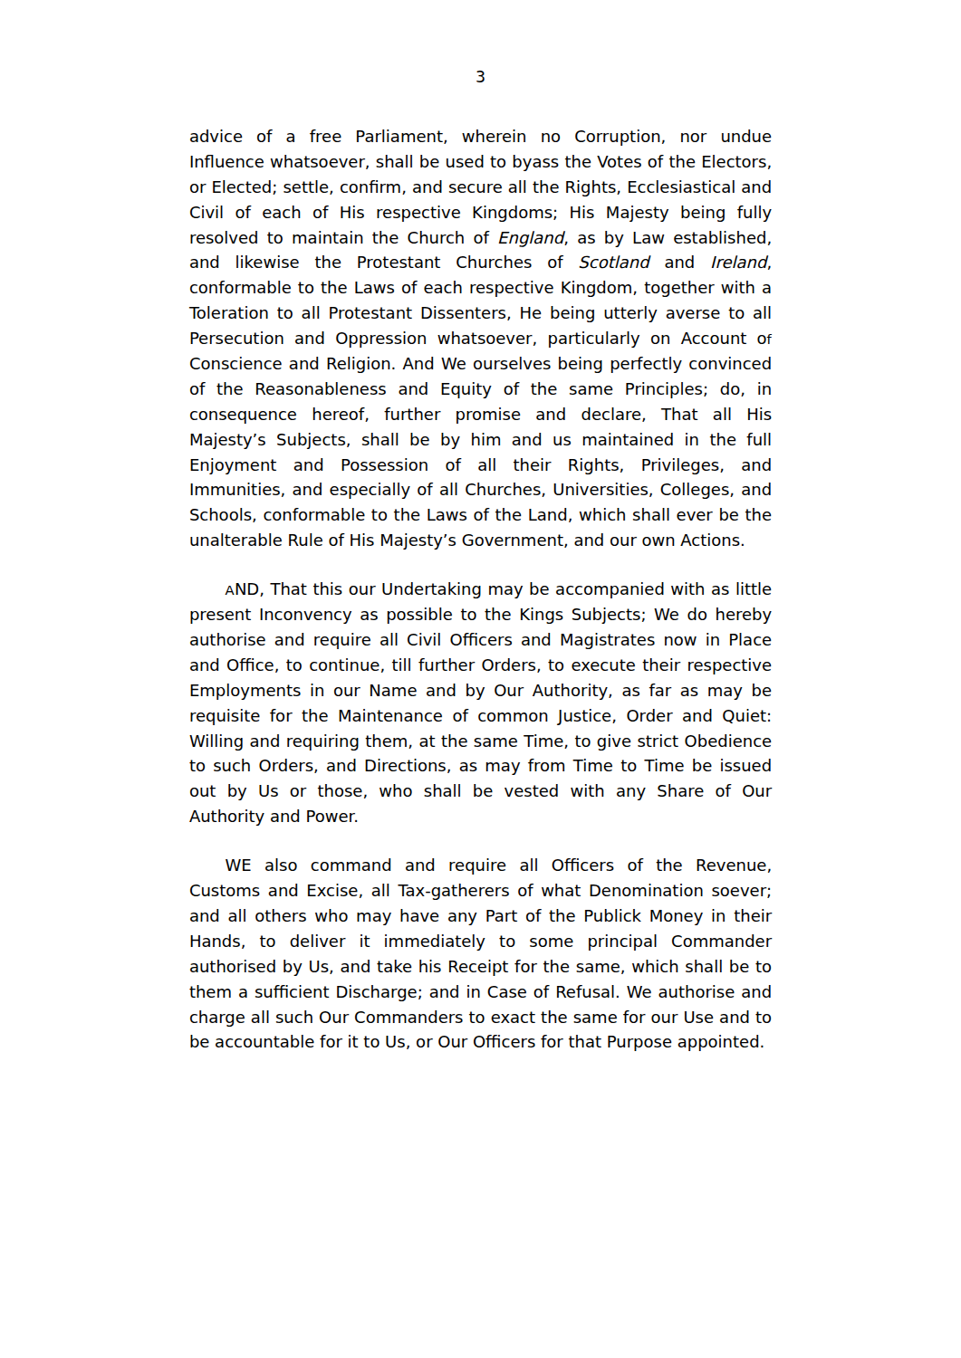3
advice of a free Parliament, wherein no Corruption, nor undue Influence whatsoever, shall be used to byass the Votes of the Electors, or Elected; settle, confirm, and secure all the Rights, Ecclesiastical and Civil of each of His respective Kingdoms; His Majesty being fully resolved to maintain the Church of England, as by Law established, and likewise the Protestant Churches of Scotland and Ireland, conformable to the Laws of each respective Kingdom, together with a Toleration to all Protestant Dissenters, He being utterly averse to all Persecution and Oppression whatsoever, particularly on Account of Conscience and Religion. And We ourselves being perfectly convinced of the Reasonableness and Equity of the same Principles; do, in consequence hereof, further promise and declare, That all His Majesty’s Subjects, shall be by him and us maintained in the full Enjoyment and Possession of all their Rights, Privileges, and Immunities, and especially of all Churches, Universities, Colleges, and Schools, conformable to the Laws of the Land, which shall ever be the unalterable Rule of His Majesty’s Government, and our own Actions.
AND, That this our Undertaking may be accompanied with as little present Inconvency as possible to the Kings Subjects; We do hereby authorise and require all Civil Officers and Magistrates now in Place and Office, to continue, till further Orders, to execute their respective Employments in our Name and by Our Authority, as far as may be requisite for the Maintenance of common Justice, Order and Quiet: Willing and requiring them, at the same Time, to give strict Obedience to such Orders, and Directions, as may from Time to Time be issued out by Us or those, who shall be vested with any Share of Our Authority and Power.
WE also command and require all Officers of the Revenue, Customs and Excise, all Tax-gatherers of what Denomination soever; and all others who may have any Part of the Publick Money in their Hands, to deliver it immediately to some principal Commander authorised by Us, and take his Receipt for the same, which shall be to them a sufficient Discharge; and in Case of Refusal. We authorise and charge all such Our Commanders to exact the same for our Use and to be accountable for it to Us, or Our Officers for that Purpose appointed.